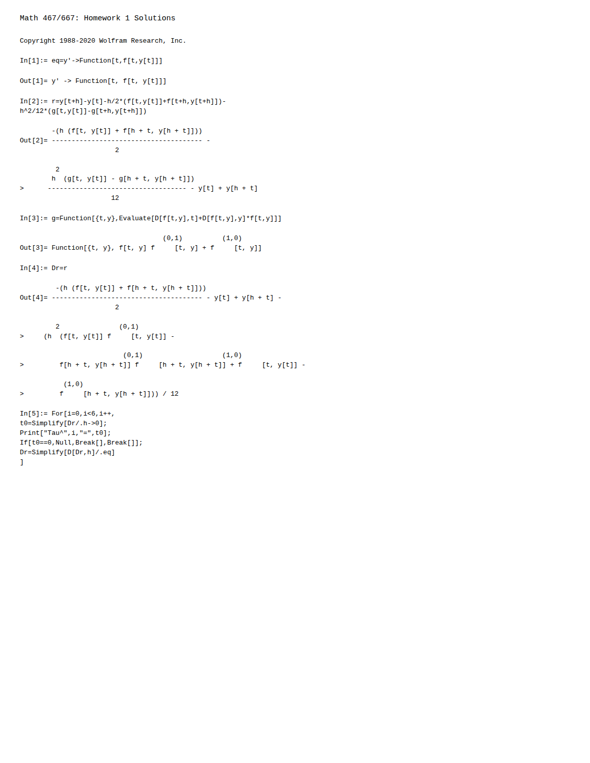Math 467/667: Homework 1 Solutions
Copyright 1988-2020 Wolfram Research, Inc.
In[1]:= eq=y'->Function[t,f[t,y[t]]]
Out[1]= y' -> Function[t, f[t, y[t]]]
In[2]:= r=y[t+h]-y[t]-h/2*(f[t,y[t]]+f[t+h,y[t+h]])-
h^2/12*(g[t,y[t]]-g[t+h,y[t+h]])
        -(h (f[t, y[t]] + f[h + t, y[h + t]]))
Out[2]= -------------------------------------- -
                        2

         2
        h  (g[t, y[t]] - g[h + t, y[h + t]])
>      ----------------------------------- - y[t] + y[h + t]
                       12
In[3]:= g=Function[{t,y},Evaluate[D[f[t,y],t]+D[f[t,y],y]*f[t,y]]]
                                    (0,1)          (1,0)
Out[3]= Function[{t, y}, f[t, y] f     [t, y] + f     [t, y]]
In[4]:= Dr=r
         -(h (f[t, y[t]] + f[h + t, y[h + t]]))
Out[4]= -------------------------------------- - y[t] + y[h + t] -
                        2

         2               (0,1)
>     (h  (f[t, y[t]] f     [t, y[t]] -

                          (0,1)                    (1,0)
>         f[h + t, y[h + t]] f     [h + t, y[h + t]] + f     [t, y[t]] -

           (1,0)
>         f     [h + t, y[h + t]])) / 12
In[5]:= For[i=0,i<6,i++,
t0=Simplify[Dr/.h->0];
Print["Tau^",i,"=",t0];
If[t0==0,Null,Break[],Break[]];
Dr=Simplify[D[Dr,h]/.eq]
]